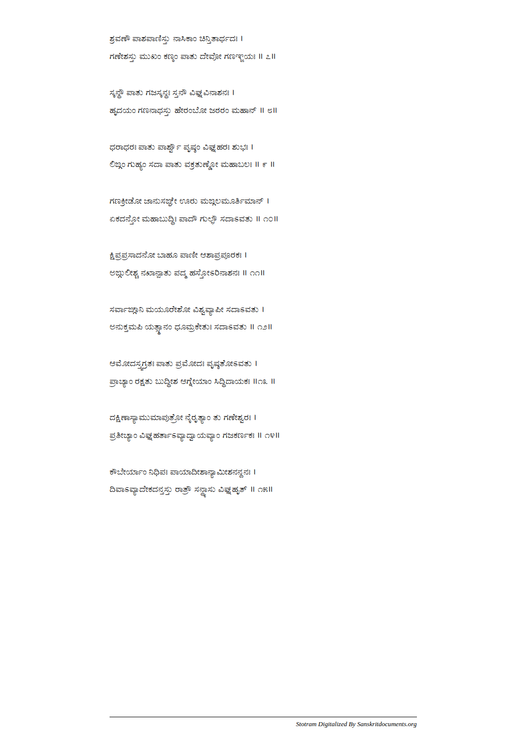ಶ್ರವಣೌ ಪಾಶಪಾಣಿಸ್ತು ನಾಸಿಕಾಂ ಚಿನ್ತಿತಾರ್ಥದಃ । ಗಣೇಶಸ್ತು ಮುಖಂ ಕಣ್ಠಂ ಪಾತು ದೇವೋ ಗಣಞ್ಜಯಃ ॥ ೭॥
ಸ್ಕನ್ಧೌ ಪಾತು ಗಜಸ್ಕನ್ಧಃ ಸ್ತನೌ ವಿಘ್ನವಿನಾಶನಃ । ಹೃದಯಂ ಗಣನಾಥಸ್ತು ಹೇರಂಬೋ ಜಠರಂ ಮಹಾನ್ ॥ ೮॥
ಧರಾಧರಃ ಪಾತು ಪಾರ್ಶ್ವೌ ಪೃಷ್ಠಂ ವಿಘ್ನಹರಃ ಶುಭಃ । ಲಿಙ್ಗಂ ಗುಹ್ಯಂ ಸದಾ ಪಾತು ವಕ್ರತುಣ್ಡೋ ಮಹಾಬಲಃ ॥ ೯ ॥
ಗಣಕ್ರೀಡೋ ಜಾನುಸಙ್ಘೇ ಊರು ಮಙ್ಗಲಮೂರ್ತಿಮಾನ್ । ಏಕದನ್ತೋ ಮಹಾಬುದ್ಧಿಃ ಪಾದೌ ಗುಲ್ಫೌ ಸದಾಽವತು ॥ ೧೦॥
ಕ್ಷಿಪ್ರಪ್ರಸಾದನೋ ಬಾಹೂ ಪಾಣೀ ಆಶಾಪ್ರಪೂರಕಃ । ಅಙ್ಗುಲೀಶ್ಚ ನಖಾನ್ಪಾತು ಪದ್ಮ ಹಸ್ತೋಽರಿನಾಶನಃ ॥ ೧೧॥
ಸರ್ವಾಙ್ಗಾನಿ ಮಯೂರೇಶೋ ವಿಶ್ವವ್ಯಾಪೀ ಸದಾಽವತು । ಅನುಕ್ತಮಪಿ ಯತ್ಸ್ಥಾನಂ ಧೂಮ್ರಕೇತುಃ ಸದಾಽವತು ॥ ೧೨॥
ಆಮೋದಸ್ತ್ವಗ್ರತಃ ಪಾತು ಪ್ರಮೋದಃ ಪೃಷ್ಠತೋಽವತು । ಪ್ರಾಚ್ಯಾಂ ರಕ್ಷತು ಬುದ್ಧೀಶ ಆಗ್ನೇಯಾಂ ಸಿದ್ಧಿದಾಯಕಃ ॥೧೩ ॥
ದಕ್ಷಿಣಾಸ್ಯಾಮುಮಾಪುತ್ರೋ ನೈರೃತ್ಯಾಂ ತು ಗಣೇಶ್ವರಃ । ಪ್ರತೀಚ್ಯಾಂ ವಿಘ್ನಹರ್ತಾಽವ್ಯಾದ್ವಾಯವ್ಯಾಂ ಗಜಕರ್ಣಕಃ ॥ ೧೪॥
ಕೌಬೇರ್ಯಾಂ ನಿಧಿಪಃ ಪಾಯಾದೀಶಾನ್ಯಾಮೀಶನನ್ದನಃ । ದಿವಾಽವ್ಯಾದೇಕದನ್ತಸ್ತು ರಾತ್ರೌ ಸನ್ಧ್ಯಾಸು ವಿಘ್ನಹೃತ್ ॥ ೧೫॥
Stotram Digitalized By Sanskritdocuments.org